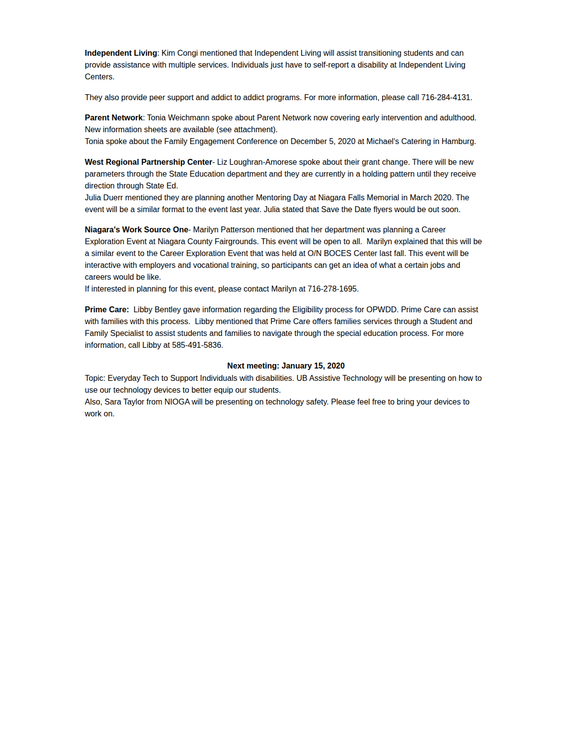Independent Living: Kim Congi mentioned that Independent Living will assist transitioning students and can provide assistance with multiple services. Individuals just have to self-report a disability at Independent Living Centers.
They also provide peer support and addict to addict programs. For more information, please call 716-284-4131.
Parent Network: Tonia Weichmann spoke about Parent Network now covering early intervention and adulthood. New information sheets are available (see attachment).
Tonia spoke about the Family Engagement Conference on December 5, 2020 at Michael's Catering in Hamburg.
West Regional Partnership Center- Liz Loughran-Amorese spoke about their grant change. There will be new parameters through the State Education department and they are currently in a holding pattern until they receive direction through State Ed.
Julia Duerr mentioned they are planning another Mentoring Day at Niagara Falls Memorial in March 2020. The event will be a similar format to the event last year. Julia stated that Save the Date flyers would be out soon.
Niagara's Work Source One- Marilyn Patterson mentioned that her department was planning a Career Exploration Event at Niagara County Fairgrounds. This event will be open to all. Marilyn explained that this will be a similar event to the Career Exploration Event that was held at O/N BOCES Center last fall. This event will be interactive with employers and vocational training, so participants can get an idea of what a certain jobs and careers would be like.
If interested in planning for this event, please contact Marilyn at 716-278-1695.
Prime Care: Libby Bentley gave information regarding the Eligibility process for OPWDD. Prime Care can assist with families with this process. Libby mentioned that Prime Care offers families services through a Student and Family Specialist to assist students and families to navigate through the special education process. For more information, call Libby at 585-491-5836.
Next meeting: January 15, 2020
Topic: Everyday Tech to Support Individuals with disabilities. UB Assistive Technology will be presenting on how to use our technology devices to better equip our students.
Also, Sara Taylor from NIOGA will be presenting on technology safety. Please feel free to bring your devices to work on.